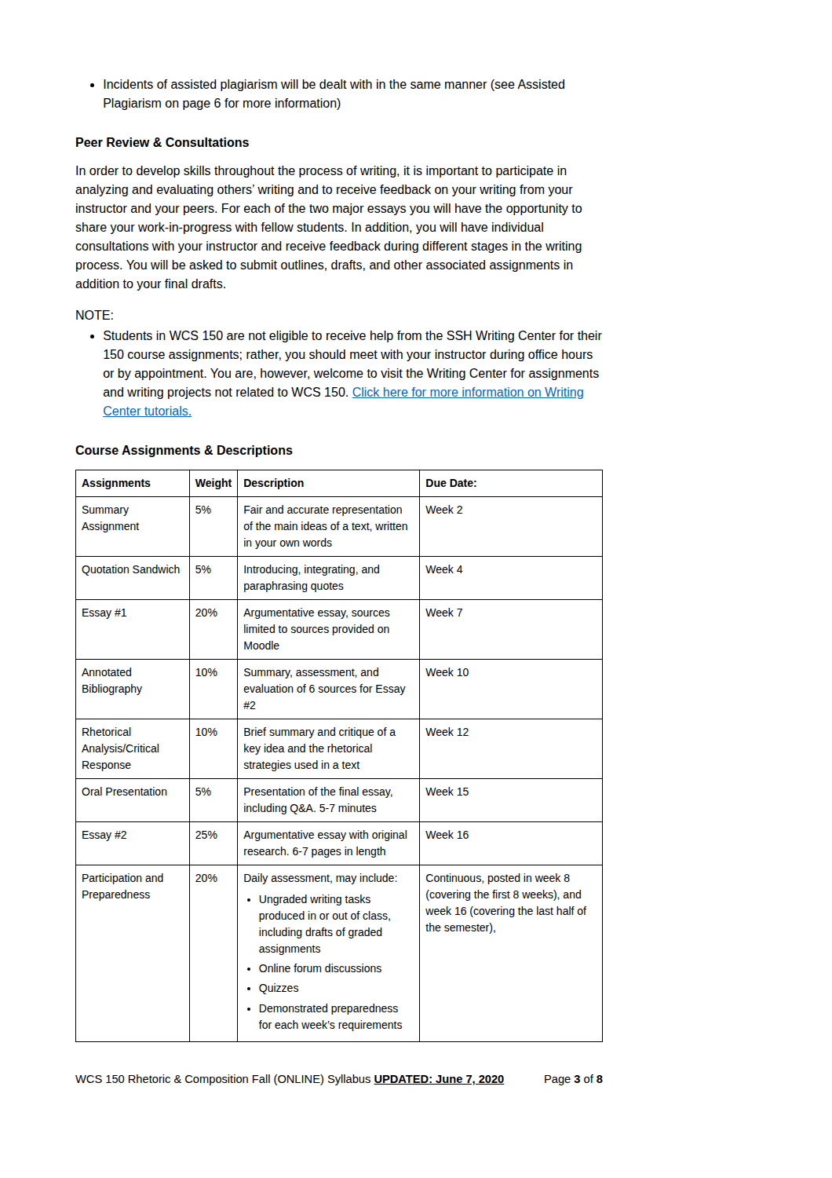Incidents of assisted plagiarism will be dealt with in the same manner (see Assisted Plagiarism on page 6 for more information)
Peer Review & Consultations
In order to develop skills throughout the process of writing, it is important to participate in analyzing and evaluating others’ writing and to receive feedback on your writing from your instructor and your peers. For each of the two major essays you will have the opportunity to share your work-in-progress with fellow students. In addition, you will have individual consultations with your instructor and receive feedback during different stages in the writing process. You will be asked to submit outlines, drafts, and other associated assignments in addition to your final drafts.
NOTE:
Students in WCS 150 are not eligible to receive help from the SSH Writing Center for their 150 course assignments; rather, you should meet with your instructor during office hours or by appointment. You are, however, welcome to visit the Writing Center for assignments and writing projects not related to WCS 150. Click here for more information on Writing Center tutorials.
Course Assignments & Descriptions
| Assignments | Weight | Description | Due Date: |
| --- | --- | --- | --- |
| Summary Assignment | 5% | Fair and accurate representation of the main ideas of a text, written in your own words | Week 2 |
| Quotation Sandwich | 5% | Introducing, integrating, and paraphrasing quotes | Week 4 |
| Essay #1 | 20% | Argumentative essay, sources limited to sources provided on Moodle | Week 7 |
| Annotated Bibliography | 10% | Summary, assessment, and evaluation of 6 sources for Essay #2 | Week 10 |
| Rhetorical Analysis/Critical Response | 10% | Brief summary and critique of a key idea and the rhetorical strategies used in a text | Week 12 |
| Oral Presentation | 5% | Presentation of the final essay, including Q&A. 5-7 minutes | Week 15 |
| Essay #2 | 25% | Argumentative essay with original research. 6-7 pages in length | Week 16 |
| Participation and Preparedness | 20% | Daily assessment, may include: Ungraded writing tasks produced in or out of class, including drafts of graded assignments Online forum discussions Quizzes Demonstrated preparedness for each week’s requirements | Continuous, posted in week 8 (covering the first 8 weeks), and week 16 (covering the last half of the semester), |
WCS 150 Rhetoric & Composition Fall (ONLINE) Syllabus UPDATED: June 7, 2020 Page 3 of 8